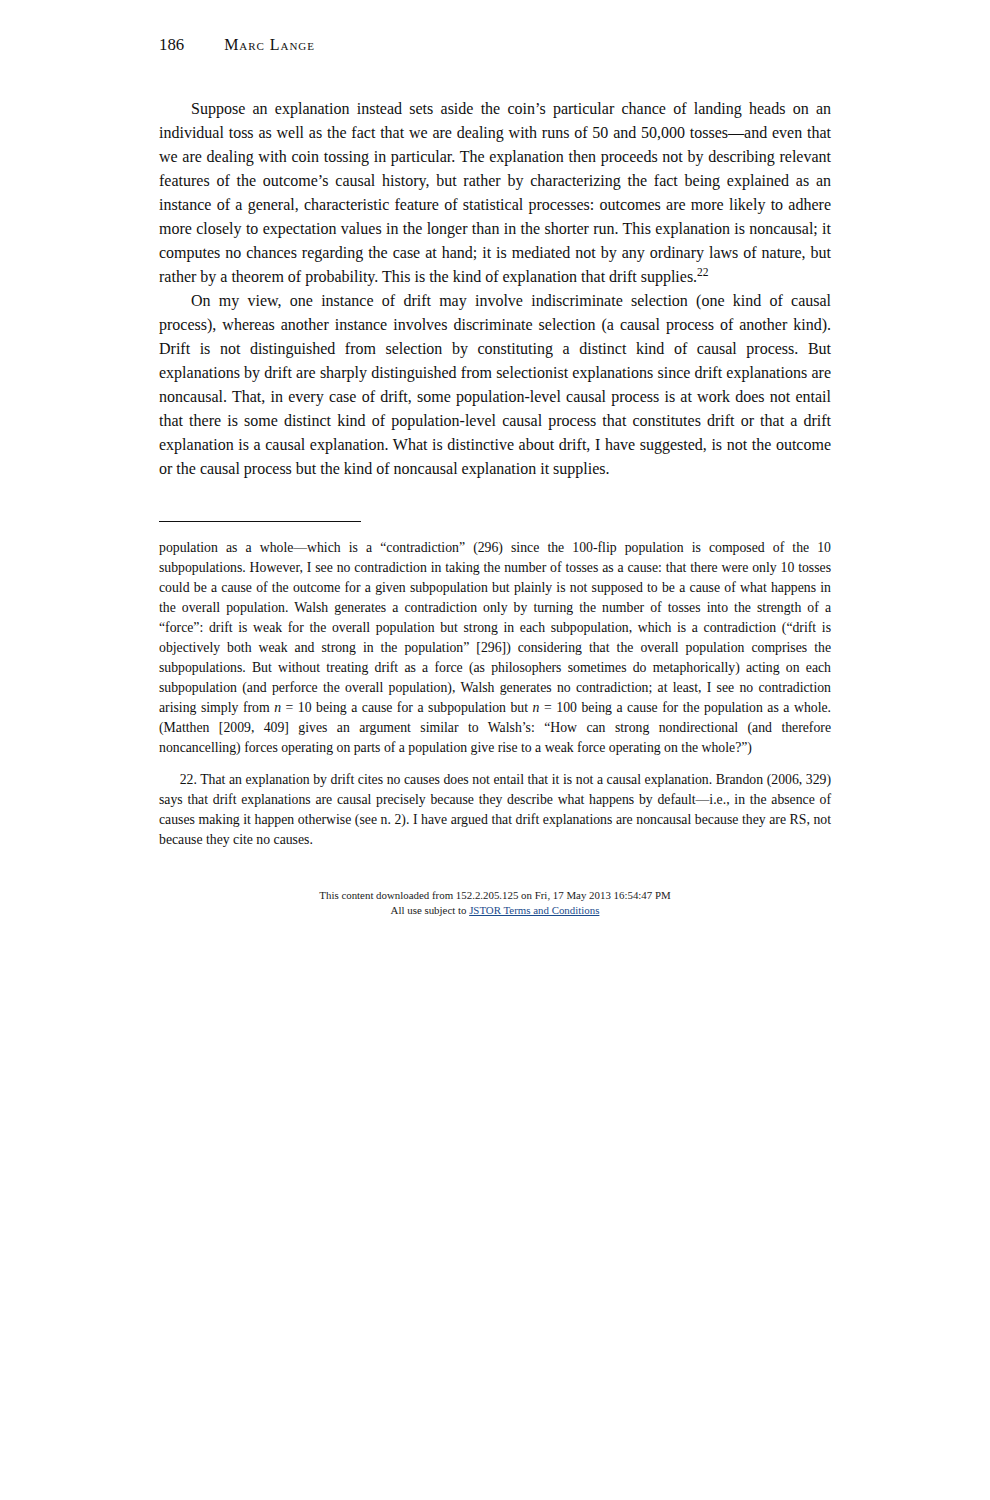186 Marc Lange
Suppose an explanation instead sets aside the coin’s particular chance of landing heads on an individual toss as well as the fact that we are dealing with runs of 50 and 50,000 tosses—and even that we are dealing with coin tossing in particular. The explanation then proceeds not by describing relevant features of the outcome’s causal history, but rather by characterizing the fact being explained as an instance of a general, characteristic feature of statistical processes: outcomes are more likely to adhere more closely to expectation values in the longer than in the shorter run. This explanation is noncausal; it computes no chances regarding the case at hand; it is mediated not by any ordinary laws of nature, but rather by a theorem of probability. This is the kind of explanation that drift supplies.22
On my view, one instance of drift may involve indiscriminate selection (one kind of causal process), whereas another instance involves discriminate selection (a causal process of another kind). Drift is not distinguished from selection by constituting a distinct kind of causal process. But explanations by drift are sharply distinguished from selectionist explanations since drift explanations are noncausal. That, in every case of drift, some population-level causal process is at work does not entail that there is some distinct kind of population-level causal process that constitutes drift or that a drift explanation is a causal explanation. What is distinctive about drift, I have suggested, is not the outcome or the causal process but the kind of noncausal explanation it supplies.
population as a whole—which is a “contradiction” (296) since the 100-flip population is composed of the 10 subpopulations. However, I see no contradiction in taking the number of tosses as a cause: that there were only 10 tosses could be a cause of the outcome for a given subpopulation but plainly is not supposed to be a cause of what happens in the overall population. Walsh generates a contradiction only by turning the number of tosses into the strength of a “force”: drift is weak for the overall population but strong in each subpopulation, which is a contradiction (“drift is objectively both weak and strong in the population” [296]) considering that the overall population comprises the subpopulations. But without treating drift as a force (as philosophers sometimes do metaphorically) acting on each subpopulation (and perforce the overall population), Walsh generates no contradiction; at least, I see no contradiction arising simply from n = 10 being a cause for a subpopulation but n = 100 being a cause for the population as a whole. (Matthen [2009, 409] gives an argument similar to Walsh’s: “How can strong nondirectional (and therefore noncancelling) forces operating on parts of a population give rise to a weak force operating on the whole?”)
22. That an explanation by drift cites no causes does not entail that it is not a causal explanation. Brandon (2006, 329) says that drift explanations are causal precisely because they describe what happens by default—i.e., in the absence of causes making it happen otherwise (see n. 2). I have argued that drift explanations are noncausal because they are RS, not because they cite no causes.
This content downloaded from 152.2.205.125 on Fri, 17 May 2013 16:54:47 PM
All use subject to JSTOR Terms and Conditions